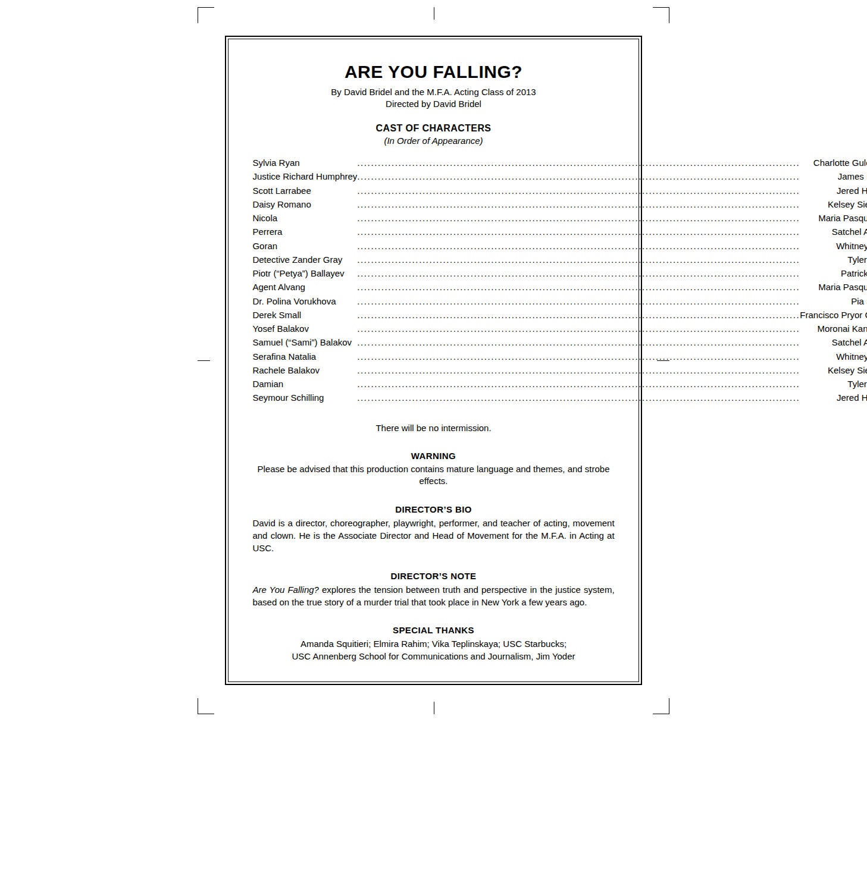ARE YOU FALLING?
By David Bridel and the M.F.A. Acting Class of 2013
Directed by David Bridel
CAST OF CHARACTERS
(In Order of Appearance)
| Sylvia Ryan | ................................................................................................................................. | Charlotte Gulezian |
| Justice Richard Humphrey | ................................................................................................................................. | James Bane |
| Scott Larrabee | ................................................................................................................................. | Jered Hobbs |
| Daisy Romano | ................................................................................................................................. | Kelsey Siepser |
| Nicola | ................................................................................................................................. | Maria Pasquarelli |
| Perrera | ................................................................................................................................. | Satchel André |
| Goran | ................................................................................................................................. | Whitney Ellis |
| Detective Zander Gray | ................................................................................................................................. | Tyler King |
| Piotr (“Petya”) Ballayev | ................................................................................................................................. | Patrick Toth |
| Agent Alvang | ................................................................................................................................. | Maria Pasquarelli |
| Dr. Polina Vorukhova | ................................................................................................................................. | Pia Shah |
| Derek Small | ................................................................................................................................. | Francisco Pryor Garat |
| Yosef Balakov | ................................................................................................................................. | Moronai Kanekoa |
| Samuel (“Sami”) Balakov | ................................................................................................................................. | Satchel André |
| Serafina Natalia | ................................................................................................................................. | Whitney Ellis |
| Rachele Balakov | ................................................................................................................................. | Kelsey Siepser |
| Damian | ................................................................................................................................. | Tyler King |
| Seymour Schilling | ................................................................................................................................. | Jered Hobbs |
There will be no intermission.
WARNING
Please be advised that this production contains mature language and themes, and strobe effects.
DIRECTOR’S BIO
David is a director, choreographer, playwright, performer, and teacher of acting, movement and clown. He is the Associate Director and Head of Movement for the M.F.A. in Acting at USC.
DIRECTOR’S NOTE
Are You Falling? explores the tension between truth and perspective in the justice system, based on the true story of a murder trial that took place in New York a few years ago.
SPECIAL THANKS
Amanda Squitieri; Elmira Rahim; Vika Teplinskaya; USC Starbucks;
USC Annenberg School for Communications and Journalism, Jim Yoder